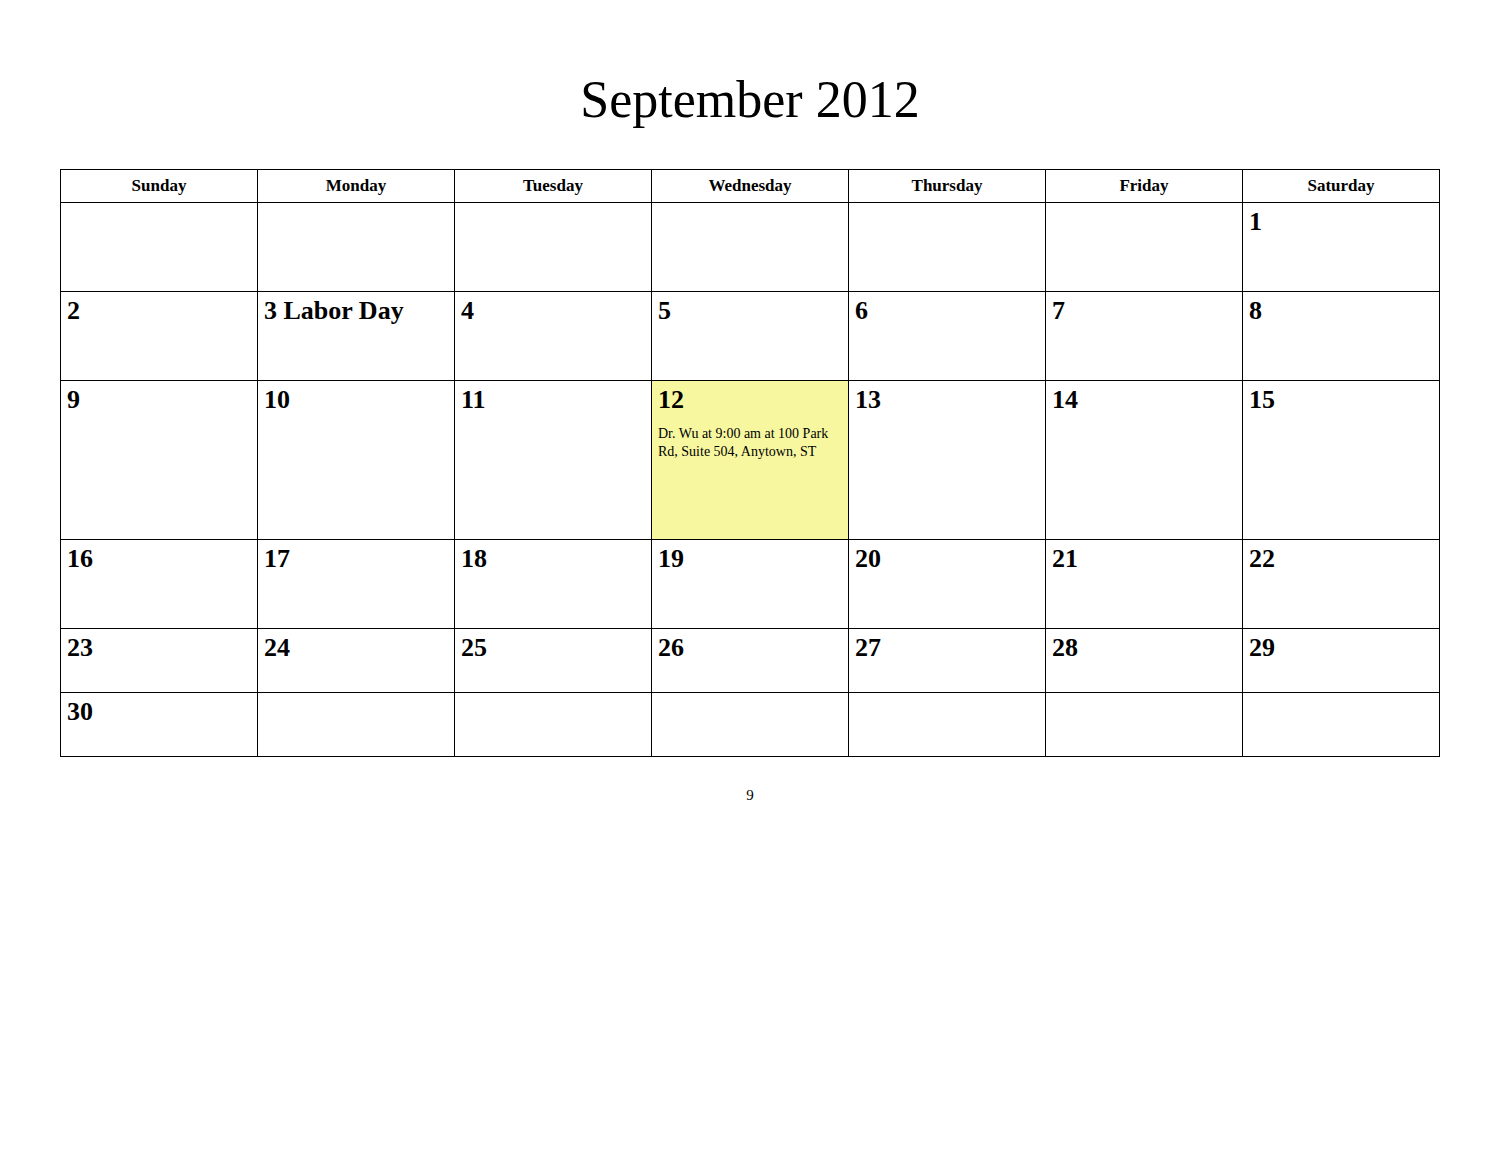September 2012
| Sunday | Monday | Tuesday | Wednesday | Thursday | Friday | Saturday |
| --- | --- | --- | --- | --- | --- | --- |
| | | | | | | 1 |
| 2 | 3 Labor Day | 4 | 5 | 6 | 7 | 8 |
| 9 | 10 | 11 | 12 Dr. Wu at 9:00 am at 100 Park Rd, Suite 504, Anytown, ST | 13 | 14 | 15 |
| 16 | 17 | 18 | 19 | 20 | 21 | 22 |
| 23 | 24 | 25 | 26 | 27 | 28 | 29 |
| 30 | | | | | | |
9